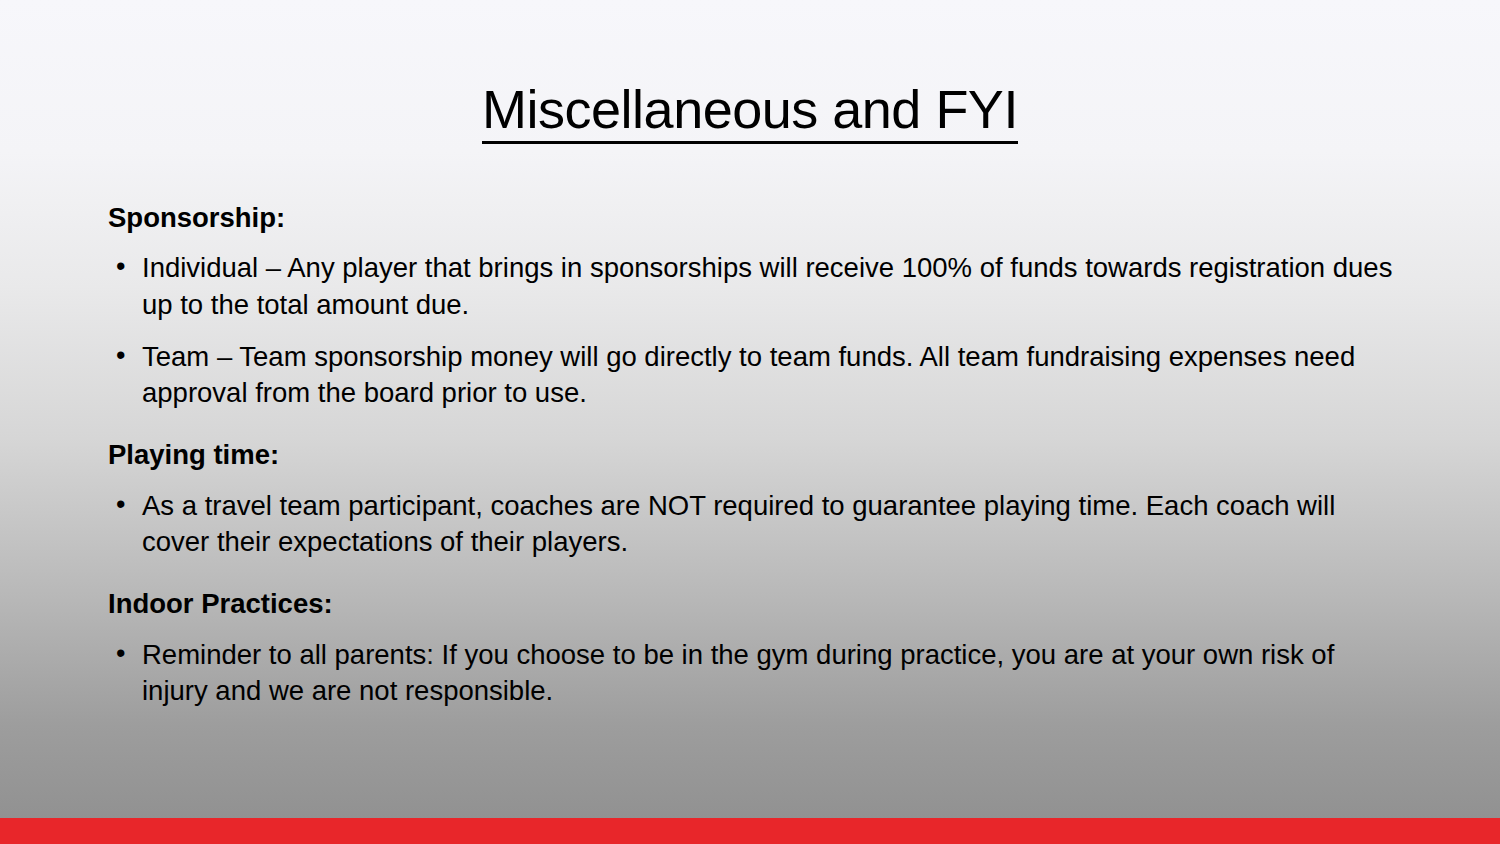Miscellaneous and FYI
Sponsorship:
Individual – Any player that brings in sponsorships will receive 100% of funds towards registration dues up to the total amount due.
Team – Team sponsorship money will go directly to team funds. All team fundraising expenses need approval from the board prior to use.
Playing time:
As a travel team participant, coaches are NOT required to guarantee playing time. Each coach will cover their expectations of their players.
Indoor Practices:
Reminder to all parents: If you choose to be in the gym during practice, you are at your own risk of injury and we are not responsible.